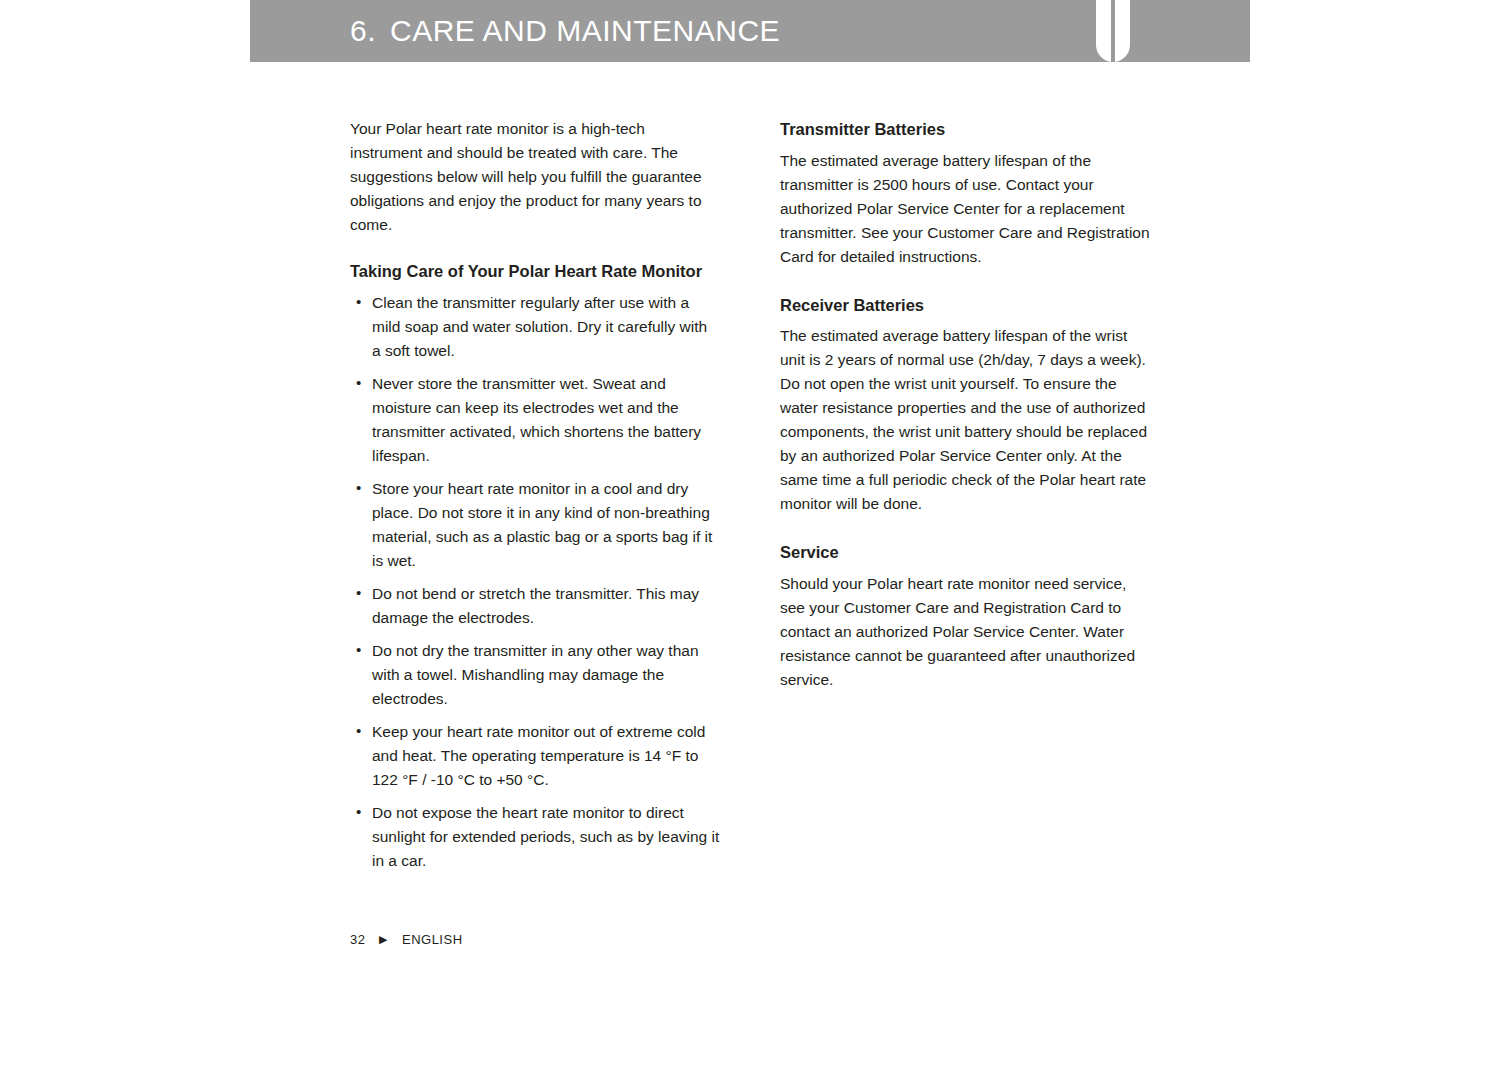6. CARE AND MAINTENANCE
Your Polar heart rate monitor is a high-tech instrument and should be treated with care. The suggestions below will help you fulfill the guarantee obligations and enjoy the product for many years to come.
Taking Care of Your Polar Heart Rate Monitor
Clean the transmitter regularly after use with a mild soap and water solution. Dry it carefully with a soft towel.
Never store the transmitter wet. Sweat and moisture can keep its electrodes wet and the transmitter activated, which shortens the battery lifespan.
Store your heart rate monitor in a cool and dry place. Do not store it in any kind of non-breathing material, such as a plastic bag or a sports bag if it is wet.
Do not bend or stretch the transmitter. This may damage the electrodes.
Do not dry the transmitter in any other way than with a towel. Mishandling may damage the electrodes.
Keep your heart rate monitor out of extreme cold and heat. The operating temperature is 14 °F to 122 °F / -10 °C to +50 °C.
Do not expose the heart rate monitor to direct sunlight for extended periods, such as by leaving it in a car.
Transmitter Batteries
The estimated average battery lifespan of the transmitter is 2500 hours of use. Contact your authorized Polar Service Center for a replacement transmitter. See your Customer Care and Registration Card for detailed instructions.
Receiver Batteries
The estimated average battery lifespan of the wrist unit is 2 years of normal use (2h/day, 7 days a week). Do not open the wrist unit yourself. To ensure the water resistance properties and the use of authorized components, the wrist unit battery should be replaced by an authorized Polar Service Center only. At the same time a full periodic check of the Polar heart rate monitor will be done.
Service
Should your Polar heart rate monitor need service, see your Customer Care and Registration Card to contact an authorized Polar Service Center. Water resistance cannot be guaranteed after unauthorized service.
32 ▶ ENGLISH